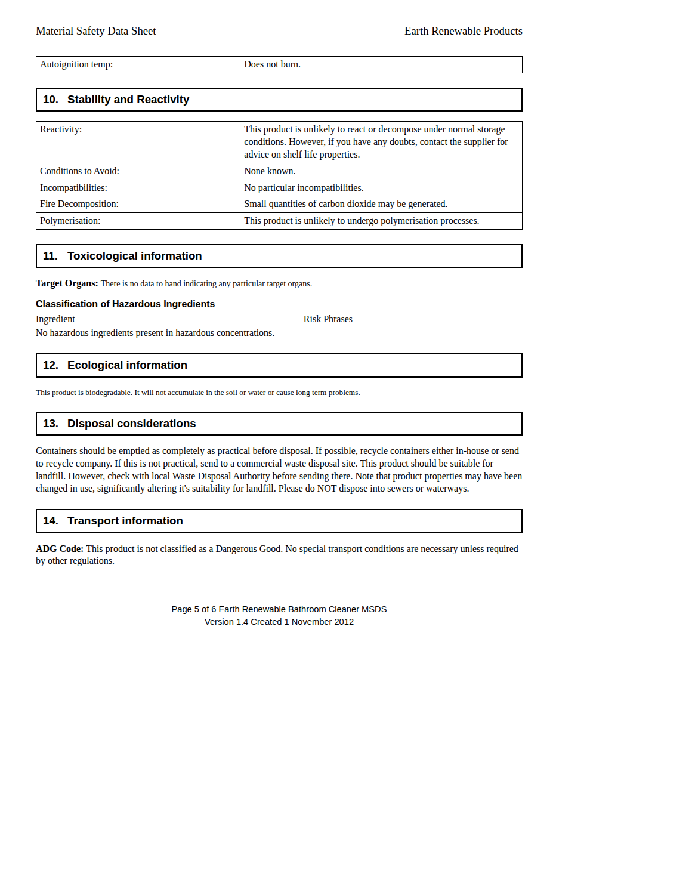Material Safety Data Sheet
Earth Renewable Products
| Autoignition temp: | Does not burn. |
10. Stability and Reactivity
| Reactivity: | This product is unlikely to react or decompose under normal storage conditions. However, if you have any doubts, contact the supplier for advice on shelf life properties. |
| Conditions to Avoid: | None known. |
| Incompatibilities: | No particular incompatibilities. |
| Fire Decomposition: | Small quantities of carbon dioxide may be generated. |
| Polymerisation: | This product is unlikely to undergo polymerisation processes. |
11. Toxicological information
Target Organs: There is no data to hand indicating any particular target organs.
Classification of Hazardous Ingredients
Ingredient
Risk Phrases
No hazardous ingredients present in hazardous concentrations.
12. Ecological information
This product is biodegradable. It will not accumulate in the soil or water or cause long term problems.
13. Disposal considerations
Containers should be emptied as completely as practical before disposal. If possible, recycle containers either in-house or send to recycle company. If this is not practical, send to a commercial waste disposal site. This product should be suitable for landfill. However, check with local Waste Disposal Authority before sending there. Note that product properties may have been changed in use, significantly altering it's suitability for landfill. Please do NOT dispose into sewers or waterways.
14. Transport information
ADG Code: This product is not classified as a Dangerous Good. No special transport conditions are necessary unless required by other regulations.
Page 5 of 6 Earth Renewable Bathroom Cleaner MSDS
Version 1.4 Created 1 November 2012